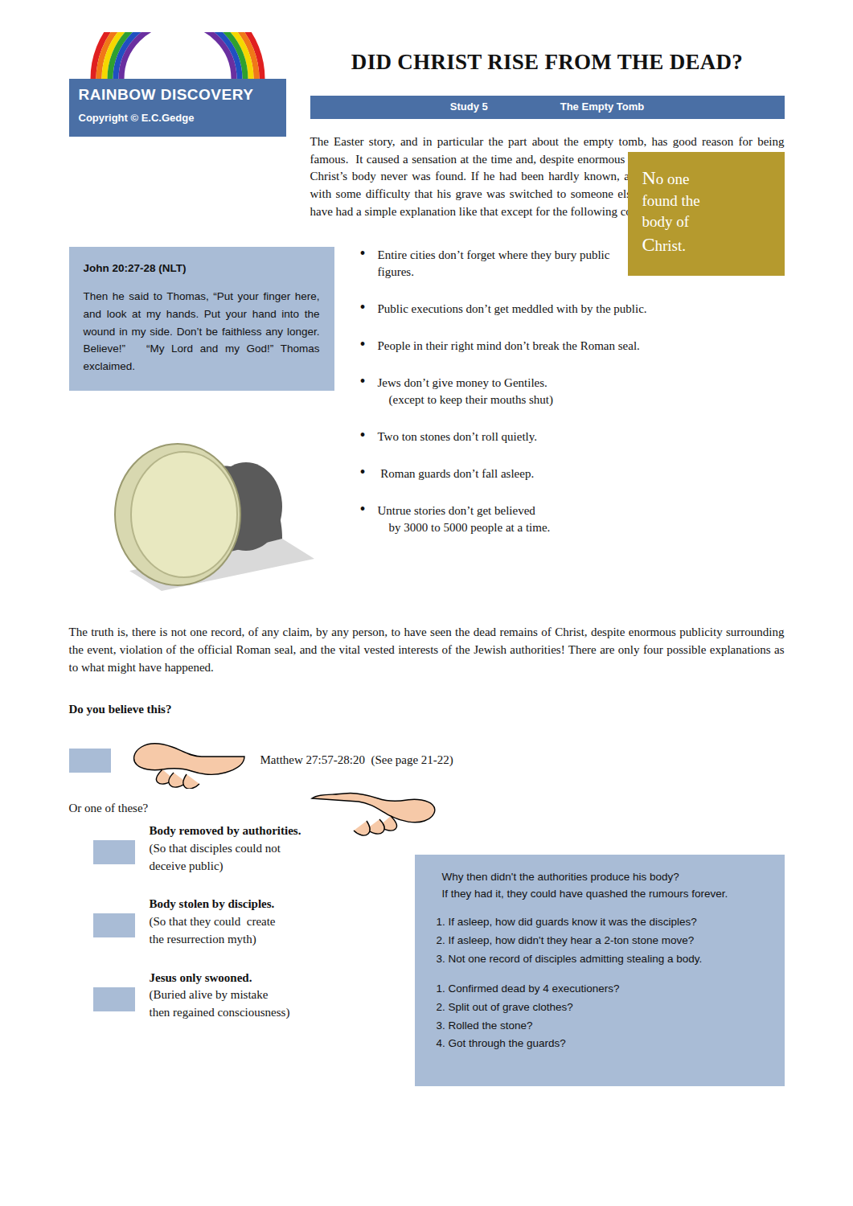RAINBOW DISCOVERY
Copyright © E.C.Gedge
DID CHRIST RISE FROM THE DEAD?
Study 5 The Empty Tomb
The Easter story, and in particular the part about the empty tomb, has good reason for being famous. It caused a sensation at the time and, despite enormous publicity surrounding the event, Christ’s body never was found. If he had been hardly known, and died privately, it is possible with some difficulty that his grave was switched to someone else’s back yard. The story might have had a simple explanation like that except for the following considerations:
John 20:27-28 (NLT)
Then he said to Thomas, “Put your finger here, and look at my hands. Put your hand into the wound in my side. Don’t be faithless any longer. Believe!” “My Lord and my God!” Thomas exclaimed.
No one
found the
body of
Christ.
Entire cities don’t forget where they bury public figures.
Public executions don’t get meddled with by the public.
People in their right mind don’t break the Roman seal.
Jews don’t give money to Gentiles.(except to keep their mouths shut)
Two ton stones don’t roll quietly.
Roman guards don’t fall asleep.
Untrue stories don’t get believedby 3000 to 5000 people at a time.
The truth is, there is not one record, of any claim, by any person, to have seen the dead remains of Christ, despite enormous publicity surrounding the event, violation of the official Roman seal, and the vital vested interests of the Jewish authorities! There are only four possible explanations as to what might have happened.
Do you believe this?
Matthew 27:57-28:20 (See page 21-22)
Or one of these?
Body removed by authorities. (So that disciples could not
deceive public)
Body stolen by disciples. (So that they could create
the resurrection myth)
Jesus only swooned. (Buried alive by mistake
then regained consciousness)
Why then didn't the authorities produce his body?
If they had it, they could have quashed the rumours forever.
If asleep, how did guards know it was the disciples?
If asleep, how didn't they hear a 2-ton stone move?
Not one record of disciples admitting stealing a body.
Confirmed dead by 4 executioners?
Split out of grave clothes?
Rolled the stone?
Got through the guards?